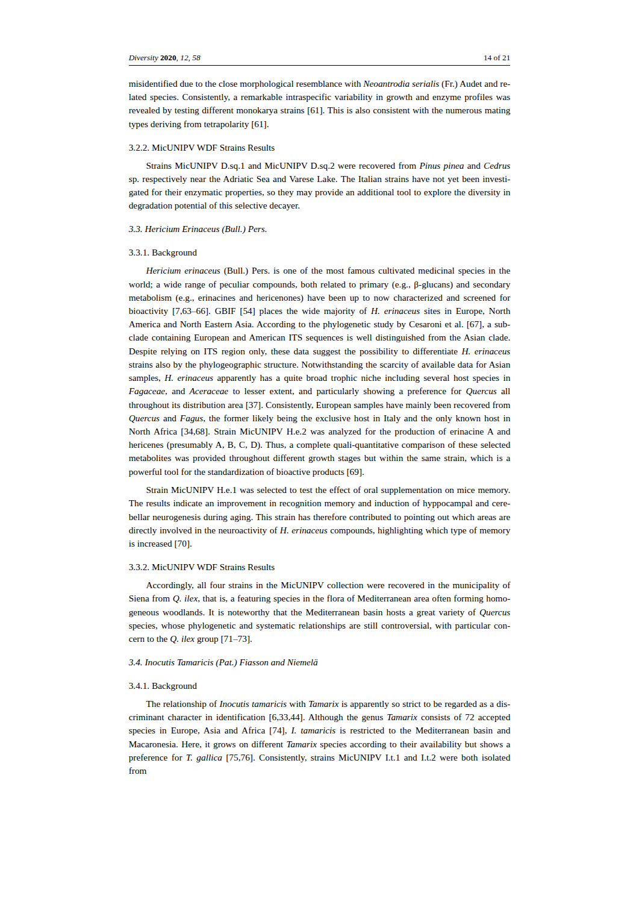Diversity 2020, 12, 58
14 of 21
misidentified due to the close morphological resemblance with Neoantrodia serialis (Fr.) Audet and related species. Consistently, a remarkable intraspecific variability in growth and enzyme profiles was revealed by testing different monokarya strains [61]. This is also consistent with the numerous mating types deriving from tetrapolarity [61].
3.2.2. MicUNIPV WDF Strains Results
Strains MicUNIPV D.sq.1 and MicUNIPV D.sq.2 were recovered from Pinus pinea and Cedrus sp. respectively near the Adriatic Sea and Varese Lake. The Italian strains have not yet been investigated for their enzymatic properties, so they may provide an additional tool to explore the diversity in degradation potential of this selective decayer.
3.3. Hericium Erinaceus (Bull.) Pers.
3.3.1. Background
Hericium erinaceus (Bull.) Pers. is one of the most famous cultivated medicinal species in the world; a wide range of peculiar compounds, both related to primary (e.g., β-glucans) and secondary metabolism (e.g., erinacines and hericenones) have been up to now characterized and screened for bioactivity [7,63–66]. GBIF [54] places the wide majority of H. erinaceus sites in Europe, North America and North Eastern Asia. According to the phylogenetic study by Cesaroni et al. [67], a subclade containing European and American ITS sequences is well distinguished from the Asian clade. Despite relying on ITS region only, these data suggest the possibility to differentiate H. erinaceus strains also by the phylogeographic structure. Notwithstanding the scarcity of available data for Asian samples, H. erinaceus apparently has a quite broad trophic niche including several host species in Fagaceae, and Aceraceae to lesser extent, and particularly showing a preference for Quercus all throughout its distribution area [37]. Consistently, European samples have mainly been recovered from Quercus and Fagus, the former likely being the exclusive host in Italy and the only known host in North Africa [34,68]. Strain MicUNIPV H.e.2 was analyzed for the production of erinacine A and hericenes (presumably A, B, C, D). Thus, a complete quali-quantitative comparison of these selected metabolites was provided throughout different growth stages but within the same strain, which is a powerful tool for the standardization of bioactive products [69].
Strain MicUNIPV H.e.1 was selected to test the effect of oral supplementation on mice memory. The results indicate an improvement in recognition memory and induction of hyppocampal and cerebellar neurogenesis during aging. This strain has therefore contributed to pointing out which areas are directly involved in the neuroactivity of H. erinaceus compounds, highlighting which type of memory is increased [70].
3.3.2. MicUNIPV WDF Strains Results
Accordingly, all four strains in the MicUNIPV collection were recovered in the municipality of Siena from Q. ilex, that is, a featuring species in the flora of Mediterranean area often forming homogeneous woodlands. It is noteworthy that the Mediterranean basin hosts a great variety of Quercus species, whose phylogenetic and systematic relationships are still controversial, with particular concern to the Q. ilex group [71–73].
3.4. Inocutis Tamaricis (Pat.) Fiasson and Niemelä
3.4.1. Background
The relationship of Inocutis tamaricis with Tamarix is apparently so strict to be regarded as a discriminant character in identification [6,33,44]. Although the genus Tamarix consists of 72 accepted species in Europe, Asia and Africa [74], I. tamaricis is restricted to the Mediterranean basin and Macaronesia. Here, it grows on different Tamarix species according to their availability but shows a preference for T. gallica [75,76]. Consistently, strains MicUNIPV I.t.1 and I.t.2 were both isolated from